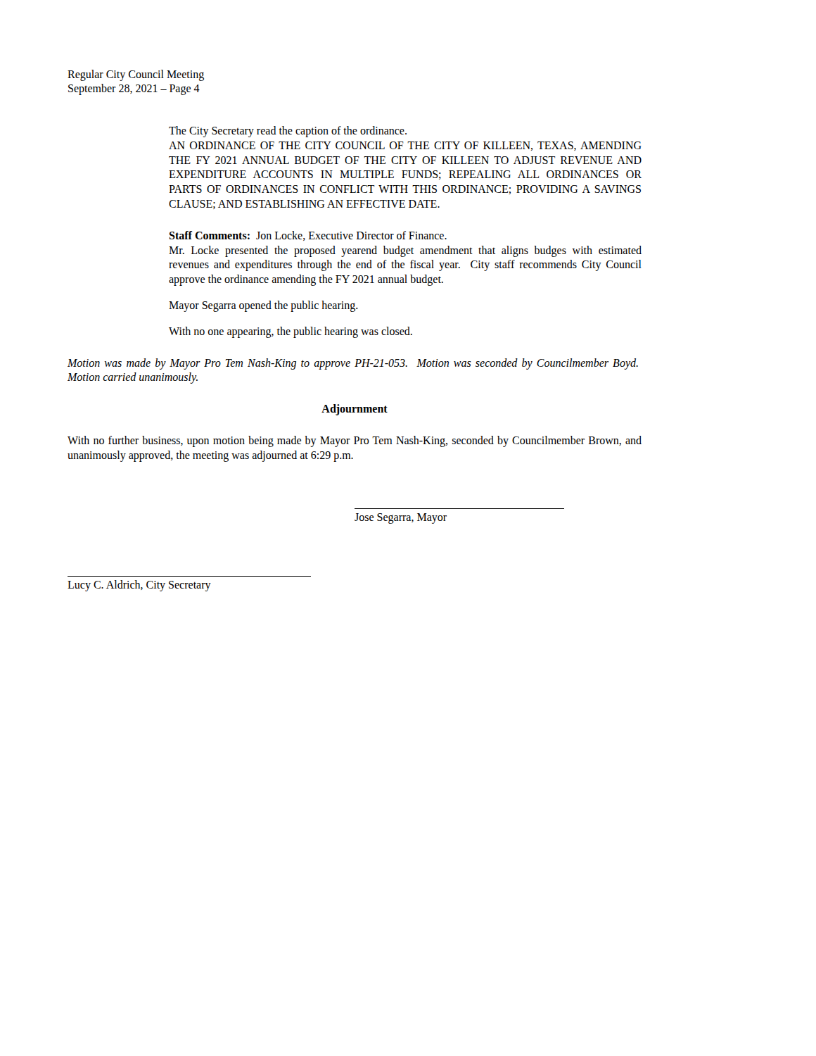Regular City Council Meeting
September 28, 2021 – Page 4
The City Secretary read the caption of the ordinance.
AN ORDINANCE OF THE CITY COUNCIL OF THE CITY OF KILLEEN, TEXAS, AMENDING THE FY 2021 ANNUAL BUDGET OF THE CITY OF KILLEEN TO ADJUST REVENUE AND EXPENDITURE ACCOUNTS IN MULTIPLE FUNDS; REPEALING ALL ORDINANCES OR PARTS OF ORDINANCES IN CONFLICT WITH THIS ORDINANCE; PROVIDING A SAVINGS CLAUSE; AND ESTABLISHING AN EFFECTIVE DATE.
Staff Comments: Jon Locke, Executive Director of Finance.
Mr. Locke presented the proposed yearend budget amendment that aligns budges with estimated revenues and expenditures through the end of the fiscal year. City staff recommends City Council approve the ordinance amending the FY 2021 annual budget.
Mayor Segarra opened the public hearing.
With no one appearing, the public hearing was closed.
Motion was made by Mayor Pro Tem Nash-King to approve PH-21-053. Motion was seconded by Councilmember Boyd. Motion carried unanimously.
Adjournment
With no further business, upon motion being made by Mayor Pro Tem Nash-King, seconded by Councilmember Brown, and unanimously approved, the meeting was adjourned at 6:29 p.m.
Jose Segarra, Mayor
Lucy C. Aldrich, City Secretary